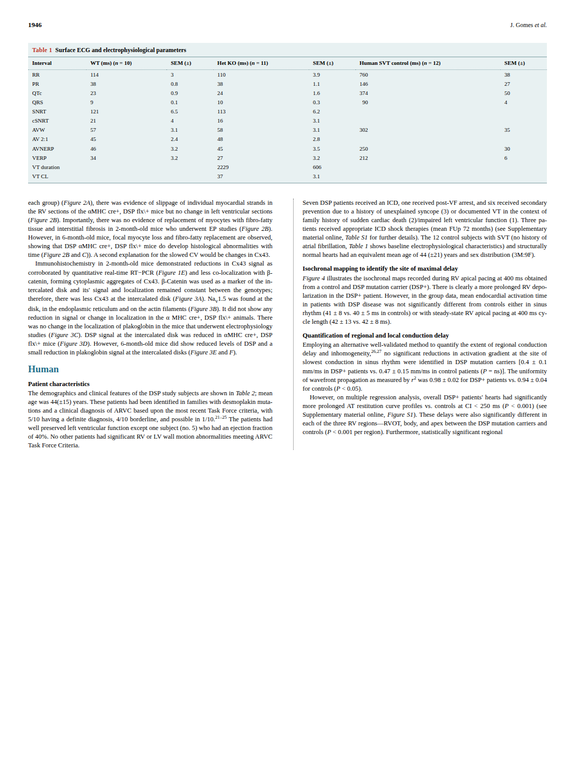1946 J. Gomes et al.
Table 1 Surface ECG and electrophysiological parameters
| Interval | WT (ms) ( n = 10) | SEM (±) | Het KO (ms) ( n = 11) | SEM (±) | Human SVT control (ms) ( n = 12) | SEM (±) |
| --- | --- | --- | --- | --- | --- | --- |
| RR | 114 | 3 | 110 | 3.9 | 760 | 38 |
| PR | 38 | 0.8 | 38 | 1.1 | 146 | 27 |
| QTc | 23 | 0.9 | 24 | 1.6 | 374 | 50 |
| QRS | 9 | 0.1 | 10 | 0.3 | 90 | 4 |
| SNRT | 121 | 6.5 | 113 | 6.2 | | |
| cSNRT | 21 | 4 | 16 | 3.1 | | |
| AVW | 57 | 3.1 | 58 | 3.1 | 302 | 35 |
| AV 2:1 | 45 | 2.4 | 48 | 2.8 | | |
| AVNERP | 46 | 3.2 | 45 | 3.5 | 250 | 30 |
| VERP | 34 | 3.2 | 27 | 3.2 | 212 | 6 |
| VT duration | | | 2229 | 606 | | |
| VT CL | | | 37 | 3.1 | | |
each group) (Figure 2A), there was evidence of slippage of individual myocardial strands in the RV sections of the αMHC cre+, DSP flx\+ mice but no change in left ventricular sections (Figure 2B). Importantly, there was no evidence of replacement of myocytes with fibro-fatty tissue and interstitial fibrosis in 2-month-old mice who underwent EP studies (Figure 2B). However, in 6-month-old mice, focal myocyte loss and fibro-fatty replacement are observed, showing that DSP αMHC cre+, DSP flx\+ mice do develop histological abnormalities with time (Figure 2B and C)). A second explanation for the slowed CV would be changes in Cx43.
Immunohistochemistry in 2-month-old mice demonstrated reductions in Cx43 signal as corroborated by quantitative real-time RT−PCR (Figure 1E) and less co-localization with β-catenin, forming cytoplasmic aggregates of Cx43. β-Catenin was used as a marker of the intercalated disk and its' signal and localization remained constant between the genotypes; therefore, there was less Cx43 at the intercalated disk (Figure 3A). Nav1.5 was found at the disk, in the endoplasmic reticulum and on the actin filaments (Figure 3B). It did not show any reduction in signal or change in localization in the α MHC cre+, DSP flx\+ animals. There was no change in the localization of plakoglobin in the mice that underwent electrophysiology studies (Figure 3C). DSP signal at the intercalated disk was reduced in αMHC cre+, DSP flx\+ mice (Figure 3D). However, 6-month-old mice did show reduced levels of DSP and a small reduction in plakoglobin signal at the intercalated disks (Figure 3E and F).
Human
Patient characteristics
The demographics and clinical features of the DSP study subjects are shown in Table 2; mean age was 44(±15) years. These patients had been identified in families with desmoplakin mutations and a clinical diagnosis of ARVC based upon the most recent Task Force criteria, with 5/10 having a definite diagnosis, 4/10 borderline, and possible in 1/10.21–25 The patients had well preserved left ventricular function except one subject (no. 5) who had an ejection fraction of 40%. No other patients had significant RV or LV wall motion abnormalities meeting ARVC Task Force Criteria.
Seven DSP patients received an ICD, one received post-VF arrest, and six received secondary prevention due to a history of unexplained syncope (3) or documented VT in the context of family history of sudden cardiac death (2)/impaired left ventricular function (1). Three patients received appropriate ICD shock therapies (mean FUp 72 months) (see Supplementary material online, Table S1 for further details). The 12 control subjects with SVT (no history of atrial fibrillation, Table 1 shows baseline electrophysiological characteristics) and structurally normal hearts had an equivalent mean age of 44 (±21) years and sex distribution (3M:9F).
Isochronal mapping to identify the site of maximal delay
Figure 4 illustrates the isochronal maps recorded during RV apical pacing at 400 ms obtained from a control and DSP mutation carrier (DSP+). There is clearly a more prolonged RV depolarization in the DSP+ patient. However, in the group data, mean endocardial activation time in patients with DSP disease was not significantly different from controls either in sinus rhythm (41 ± 8 vs. 40 ± 5 ms in controls) or with steady-state RV apical pacing at 400 ms cycle length (42 ± 13 vs. 42 ± 8 ms).
Quantification of regional and local conduction delay
Employing an alternative well-validated method to quantify the extent of regional conduction delay and inhomogeneity,26,27 no significant reductions in activation gradient at the site of slowest conduction in sinus rhythm were identified in DSP mutation carriers [0.4 ± 0.1 mm/ms in DSP+ patients vs. 0.47 ± 0.15 mm/ms in control patients (P = ns)]. The uniformity of wavefront propagation as measured by r2 was 0.98 ± 0.02 for DSP+ patients vs. 0.94 ± 0.04 for controls (P < 0.05).
However, on multiple regression analysis, overall DSP+ patients' hearts had significantly more prolonged AT restitution curve profiles vs. controls at CI < 250 ms (P < 0.001) (see Supplementary material online, Figure S1). These delays were also significantly different in each of the three RV regions—RVOT, body, and apex between the DSP mutation carriers and controls (P < 0.001 per region). Furthermore, statistically significant regional